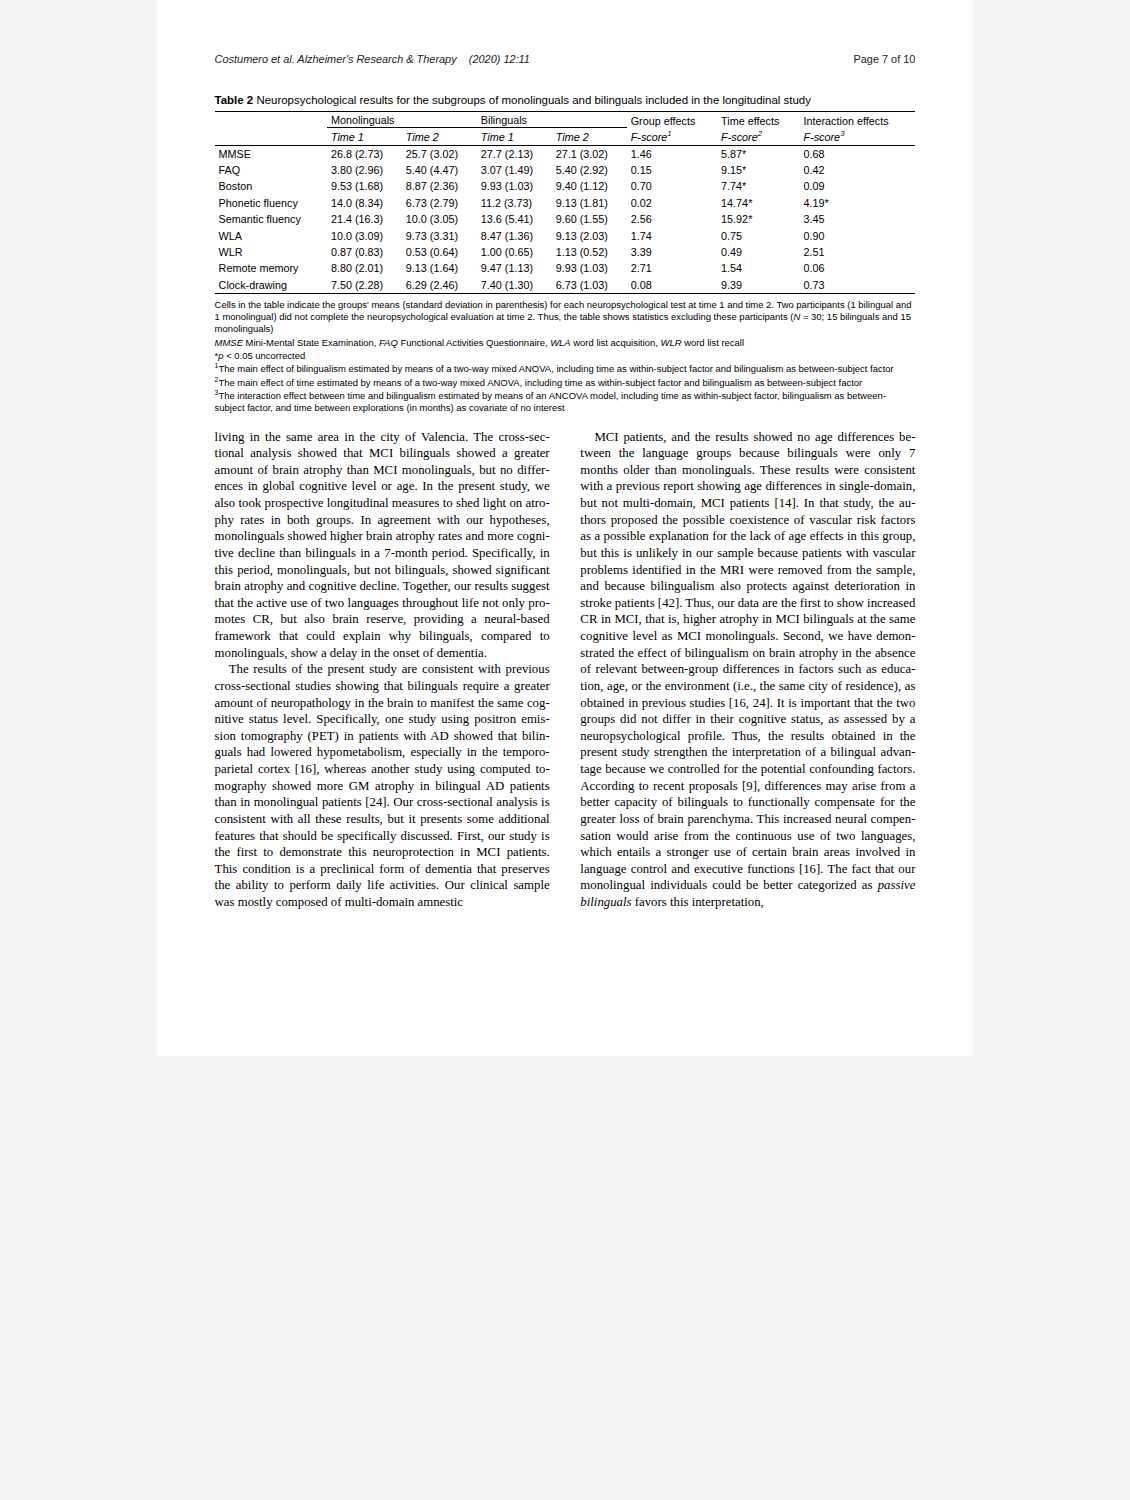Costumero et al. Alzheimer's Research & Therapy (2020) 12:11
Page 7 of 10
Table 2 Neuropsychological results for the subgroups of monolinguals and bilinguals included in the longitudinal study
| | Monolinguals | Bilinguals | Group effects | Time effects | Interaction effects |
| --- | --- | --- | --- | --- | --- |
| | Time 1 | Time 2 | Time 1 | Time 2 | F -score 1 | F -score 2 | F -score 3 |
| MMSE | 26.8 (2.73) | 25.7 (3.02) | 27.7 (2.13) | 27.1 (3.02) | 1.46 | 5.87* | 0.68 |
| FAQ | 3.80 (2.96) | 5.40 (4.47) | 3.07 (1.49) | 5.40 (2.92) | 0.15 | 9.15* | 0.42 |
| Boston | 9.53 (1.68) | 8.87 (2.36) | 9.93 (1.03) | 9.40 (1.12) | 0.70 | 7.74* | 0.09 |
| Phonetic fluency | 14.0 (8.34) | 6.73 (2.79) | 11.2 (3.73) | 9.13 (1.81) | 0.02 | 14.74* | 4.19* |
| Semantic fluency | 21.4 (16.3) | 10.0 (3.05) | 13.6 (5.41) | 9.60 (1.55) | 2.56 | 15.92* | 3.45 |
| WLA | 10.0 (3.09) | 9.73 (3.31) | 8.47 (1.36) | 9.13 (2.03) | 1.74 | 0.75 | 0.90 |
| WLR | 0.87 (0.83) | 0.53 (0.64) | 1.00 (0.65) | 1.13 (0.52) | 3.39 | 0.49 | 2.51 |
| Remote memory | 8.80 (2.01) | 9.13 (1.64) | 9.47 (1.13) | 9.93 (1.03) | 2.71 | 1.54 | 0.06 |
| Clock-drawing | 7.50 (2.28) | 6.29 (2.46) | 7.40 (1.30) | 6.73 (1.03) | 0.08 | 9.39 | 0.73 |
Cells in the table indicate the groups' means (standard deviation in parenthesis) for each neuropsychological test at time 1 and time 2. Two participants (1 bilingual and 1 monolingual) did not complete the neuropsychological evaluation at time 2. Thus, the table shows statistics excluding these participants (N = 30; 15 bilinguals and 15 monolinguals)
MMSE Mini-Mental State Examination, FAQ Functional Activities Questionnaire, WLA word list acquisition, WLR word list recall
*p < 0.05 uncorrected
1The main effect of bilingualism estimated by means of a two-way mixed ANOVA, including time as within-subject factor and bilingualism as between-subject factor
2The main effect of time estimated by means of a two-way mixed ANOVA, including time as within-subject factor and bilingualism as between-subject factor
3The interaction effect between time and bilingualism estimated by means of an ANCOVA model, including time as within-subject factor, bilingualism as between-subject factor, and time between explorations (in months) as covariate of no interest
living in the same area in the city of Valencia. The cross-sectional analysis showed that MCI bilinguals showed a greater amount of brain atrophy than MCI monolinguals, but no differences in global cognitive level or age. In the present study, we also took prospective longitudinal measures to shed light on atrophy rates in both groups. In agreement with our hypotheses, monolinguals showed higher brain atrophy rates and more cognitive decline than bilinguals in a 7-month period. Specifically, in this period, monolinguals, but not bilinguals, showed significant brain atrophy and cognitive decline. Together, our results suggest that the active use of two languages throughout life not only promotes CR, but also brain reserve, providing a neural-based framework that could explain why bilinguals, compared to monolinguals, show a delay in the onset of dementia.
The results of the present study are consistent with previous cross-sectional studies showing that bilinguals require a greater amount of neuropathology in the brain to manifest the same cognitive status level. Specifically, one study using positron emission tomography (PET) in patients with AD showed that bilinguals had lowered hypometabolism, especially in the temporo-parietal cortex [16], whereas another study using computed tomography showed more GM atrophy in bilingual AD patients than in monolingual patients [24]. Our cross-sectional analysis is consistent with all these results, but it presents some additional features that should be specifically discussed. First, our study is the first to demonstrate this neuroprotection in MCI patients. This condition is a preclinical form of dementia that preserves the ability to perform daily life activities. Our clinical sample was mostly composed of multi-domain amnestic
MCI patients, and the results showed no age differences between the language groups because bilinguals were only 7 months older than monolinguals. These results were consistent with a previous report showing age differences in single-domain, but not multi-domain, MCI patients [14]. In that study, the authors proposed the possible coexistence of vascular risk factors as a possible explanation for the lack of age effects in this group, but this is unlikely in our sample because patients with vascular problems identified in the MRI were removed from the sample, and because bilingualism also protects against deterioration in stroke patients [42]. Thus, our data are the first to show increased CR in MCI, that is, higher atrophy in MCI bilinguals at the same cognitive level as MCI monolinguals. Second, we have demonstrated the effect of bilingualism on brain atrophy in the absence of relevant between-group differences in factors such as education, age, or the environment (i.e., the same city of residence), as obtained in previous studies [16, 24]. It is important that the two groups did not differ in their cognitive status, as assessed by a neuropsychological profile. Thus, the results obtained in the present study strengthen the interpretation of a bilingual advantage because we controlled for the potential confounding factors. According to recent proposals [9], differences may arise from a better capacity of bilinguals to functionally compensate for the greater loss of brain parenchyma. This increased neural compensation would arise from the continuous use of two languages, which entails a stronger use of certain brain areas involved in language control and executive functions [16]. The fact that our monolingual individuals could be better categorized as passive bilinguals favors this interpretation,